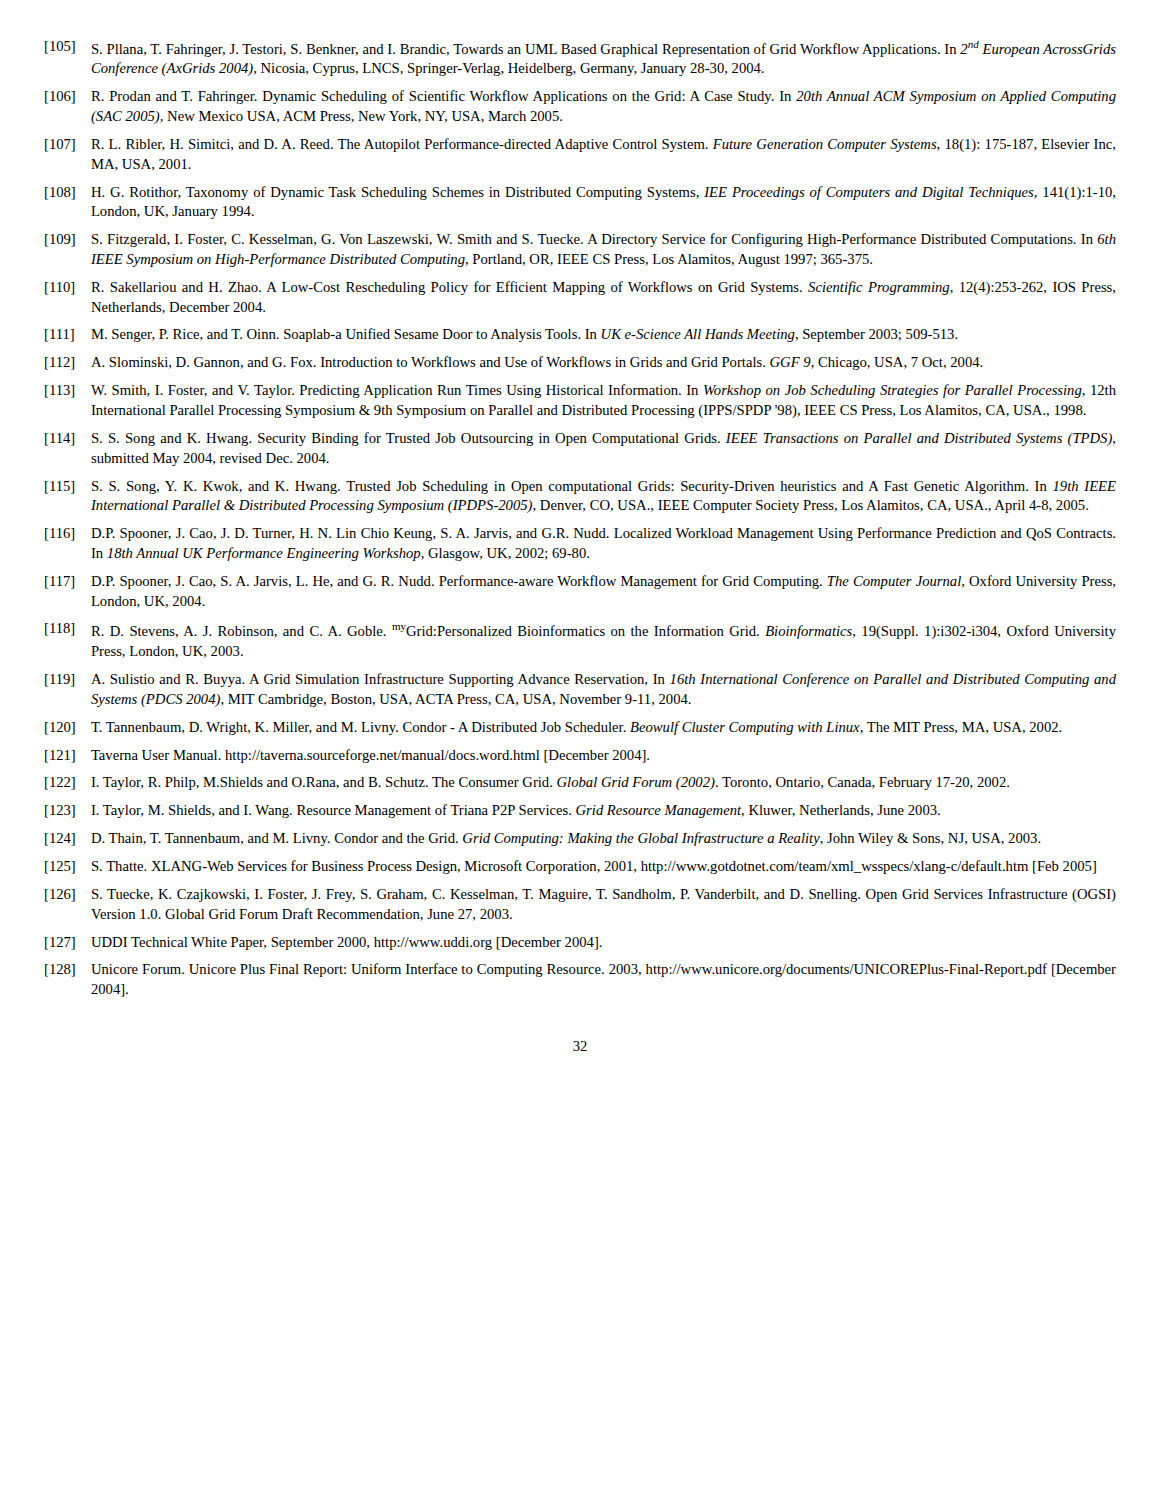[105] S. Pllana, T. Fahringer, J. Testori, S. Benkner, and I. Brandic, Towards an UML Based Graphical Representation of Grid Workflow Applications. In 2nd European AcrossGrids Conference (AxGrids 2004), Nicosia, Cyprus, LNCS, Springer-Verlag, Heidelberg, Germany, January 28-30, 2004.
[106] R. Prodan and T. Fahringer. Dynamic Scheduling of Scientific Workflow Applications on the Grid: A Case Study. In 20th Annual ACM Symposium on Applied Computing (SAC 2005), New Mexico USA, ACM Press, New York, NY, USA, March 2005.
[107] R. L. Ribler, H. Simitci, and D. A. Reed. The Autopilot Performance-directed Adaptive Control System. Future Generation Computer Systems, 18(1): 175-187, Elsevier Inc, MA, USA, 2001.
[108] H. G. Rotithor, Taxonomy of Dynamic Task Scheduling Schemes in Distributed Computing Systems, IEE Proceedings of Computers and Digital Techniques, 141(1):1-10, London, UK, January 1994.
[109] S. Fitzgerald, I. Foster, C. Kesselman, G. Von Laszewski, W. Smith and S. Tuecke. A Directory Service for Configuring High-Performance Distributed Computations. In 6th IEEE Symposium on High-Performance Distributed Computing, Portland, OR, IEEE CS Press, Los Alamitos, August 1997; 365-375.
[110] R. Sakellariou and H. Zhao. A Low-Cost Rescheduling Policy for Efficient Mapping of Workflows on Grid Systems. Scientific Programming, 12(4):253-262, IOS Press, Netherlands, December 2004.
[111] M. Senger, P. Rice, and T. Oinn. Soaplab-a Unified Sesame Door to Analysis Tools. In UK e-Science All Hands Meeting, September 2003; 509-513.
[112] A. Slominski, D. Gannon, and G. Fox. Introduction to Workflows and Use of Workflows in Grids and Grid Portals. GGF 9, Chicago, USA, 7 Oct, 2004.
[113] W. Smith, I. Foster, and V. Taylor. Predicting Application Run Times Using Historical Information. In Workshop on Job Scheduling Strategies for Parallel Processing, 12th International Parallel Processing Symposium & 9th Symposium on Parallel and Distributed Processing (IPPS/SPDP '98), IEEE CS Press, Los Alamitos, CA, USA., 1998.
[114] S. S. Song and K. Hwang. Security Binding for Trusted Job Outsourcing in Open Computational Grids. IEEE Transactions on Parallel and Distributed Systems (TPDS), submitted May 2004, revised Dec. 2004.
[115] S. S. Song, Y. K. Kwok, and K. Hwang. Trusted Job Scheduling in Open computational Grids: Security-Driven heuristics and A Fast Genetic Algorithm. In 19th IEEE International Parallel & Distributed Processing Symposium (IPDPS-2005), Denver, CO, USA., IEEE Computer Society Press, Los Alamitos, CA, USA., April 4-8, 2005.
[116] D.P. Spooner, J. Cao, J. D. Turner, H. N. Lin Chio Keung, S. A. Jarvis, and G.R. Nudd. Localized Workload Management Using Performance Prediction and QoS Contracts. In 18th Annual UK Performance Engineering Workshop, Glasgow, UK, 2002; 69-80.
[117] D.P. Spooner, J. Cao, S. A. Jarvis, L. He, and G. R. Nudd. Performance-aware Workflow Management for Grid Computing. The Computer Journal, Oxford University Press, London, UK, 2004.
[118] R. D. Stevens, A. J. Robinson, and C. A. Goble. myGrid:Personalized Bioinformatics on the Information Grid. Bioinformatics, 19(Suppl. 1):i302-i304, Oxford University Press, London, UK, 2003.
[119] A. Sulistio and R. Buyya. A Grid Simulation Infrastructure Supporting Advance Reservation, In 16th International Conference on Parallel and Distributed Computing and Systems (PDCS 2004), MIT Cambridge, Boston, USA, ACTA Press, CA, USA, November 9-11, 2004.
[120] T. Tannenbaum, D. Wright, K. Miller, and M. Livny. Condor - A Distributed Job Scheduler. Beowulf Cluster Computing with Linux, The MIT Press, MA, USA, 2002.
[121] Taverna User Manual. http://taverna.sourceforge.net/manual/docs.word.html [December 2004].
[122] I. Taylor, R. Philp, M.Shields and O.Rana, and B. Schutz. The Consumer Grid. Global Grid Forum (2002). Toronto, Ontario, Canada, February 17-20, 2002.
[123] I. Taylor, M. Shields, and I. Wang. Resource Management of Triana P2P Services. Grid Resource Management, Kluwer, Netherlands, June 2003.
[124] D. Thain, T. Tannenbaum, and M. Livny. Condor and the Grid. Grid Computing: Making the Global Infrastructure a Reality, John Wiley & Sons, NJ, USA, 2003.
[125] S. Thatte. XLANG-Web Services for Business Process Design, Microsoft Corporation, 2001, http://www.gotdotnet.com/team/xml_wsspecs/xlang-c/default.htm [Feb 2005]
[126] S. Tuecke, K. Czajkowski, I. Foster, J. Frey, S. Graham, C. Kesselman, T. Maguire, T. Sandholm, P. Vanderbilt, and D. Snelling. Open Grid Services Infrastructure (OGSI) Version 1.0. Global Grid Forum Draft Recommendation, June 27, 2003.
[127] UDDI Technical White Paper, September 2000, http://www.uddi.org [December 2004].
[128] Unicore Forum. Unicore Plus Final Report: Uniform Interface to Computing Resource. 2003, http://www.unicore.org/documents/UNICOREPlus-Final-Report.pdf [December 2004].
32